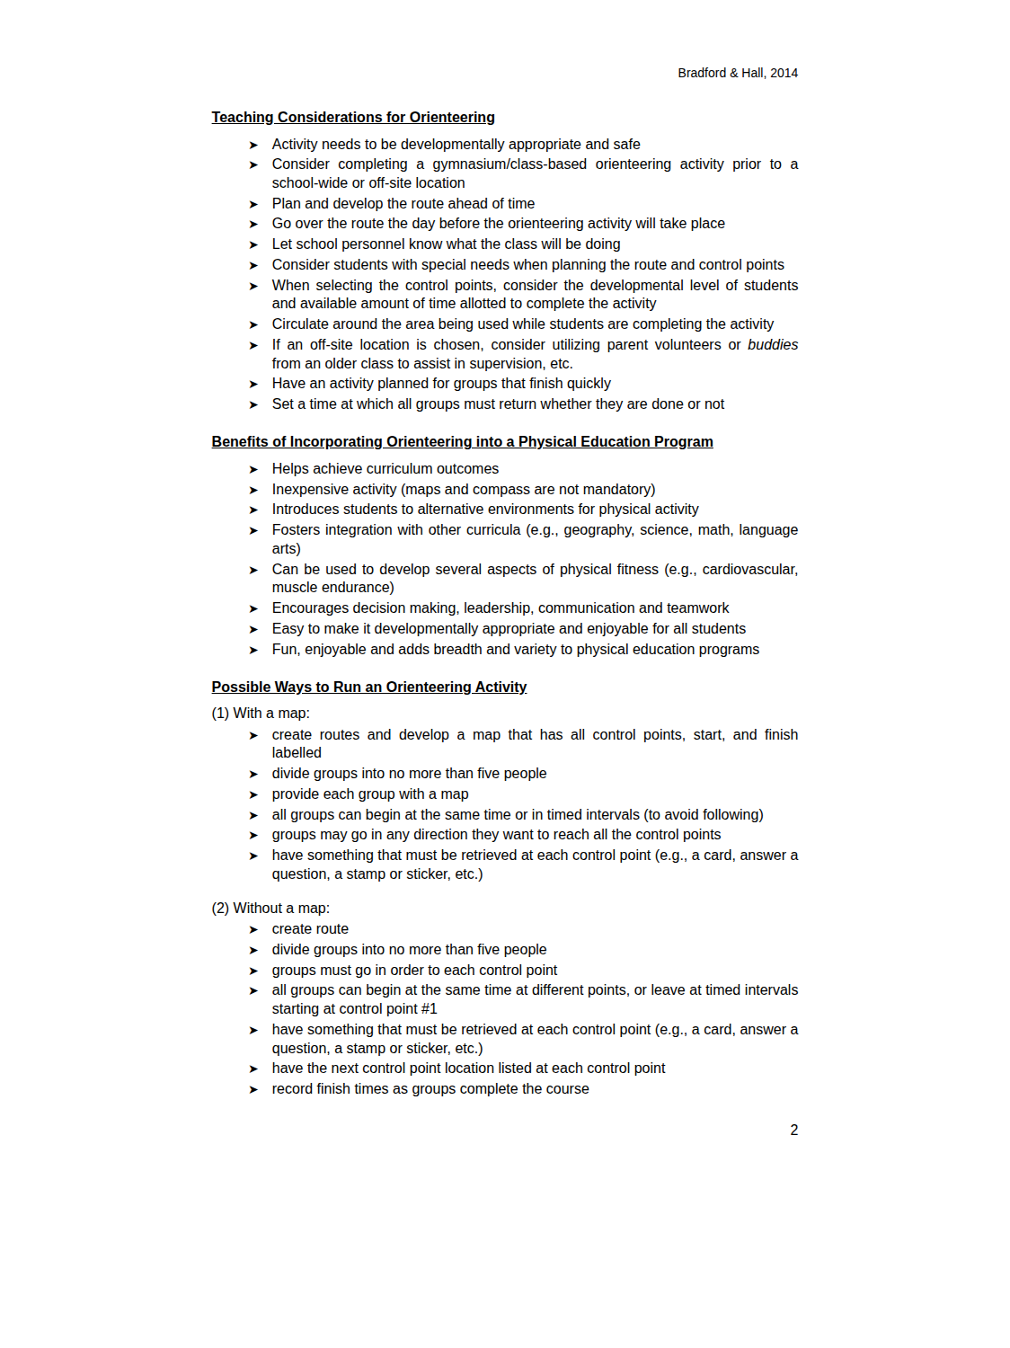Bradford & Hall, 2014
Teaching Considerations for Orienteering
Activity needs to be developmentally appropriate and safe
Consider completing a gymnasium/class-based orienteering activity prior to a school-wide or off-site location
Plan and develop the route ahead of time
Go over the route the day before the orienteering activity will take place
Let school personnel know what the class will be doing
Consider students with special needs when planning the route and control points
When selecting the control points, consider the developmental level of students and available amount of time allotted to complete the activity
Circulate around the area being used while students are completing the activity
If an off-site location is chosen, consider utilizing parent volunteers or buddies from an older class to assist in supervision, etc.
Have an activity planned for groups that finish quickly
Set a time at which all groups must return whether they are done or not
Benefits of Incorporating Orienteering into a Physical Education Program
Helps achieve curriculum outcomes
Inexpensive activity (maps and compass are not mandatory)
Introduces students to alternative environments for physical activity
Fosters integration with other curricula (e.g., geography, science, math, language arts)
Can be used to develop several aspects of physical fitness (e.g., cardiovascular, muscle endurance)
Encourages decision making, leadership, communication and teamwork
Easy to make it developmentally appropriate and enjoyable for all students
Fun, enjoyable and adds breadth and variety to physical education programs
Possible Ways to Run an Orienteering Activity
(1) With a map:
create routes and develop a map that has all control points, start, and finish labelled
divide groups into no more than five people
provide each group with a map
all groups can begin at the same time or in timed intervals (to avoid following)
groups may go in any direction they want to reach all the control points
have something that must be retrieved at each control point (e.g., a card, answer a question, a stamp or sticker, etc.)
(2) Without a map:
create route
divide groups into no more than five people
groups must go in order to each control point
all groups can begin at the same time at different points, or leave at timed intervals starting at control point #1
have something that must be retrieved at each control point (e.g., a card, answer a question, a stamp or sticker, etc.)
have the next control point location listed at each control point
record finish times as groups complete the course
2